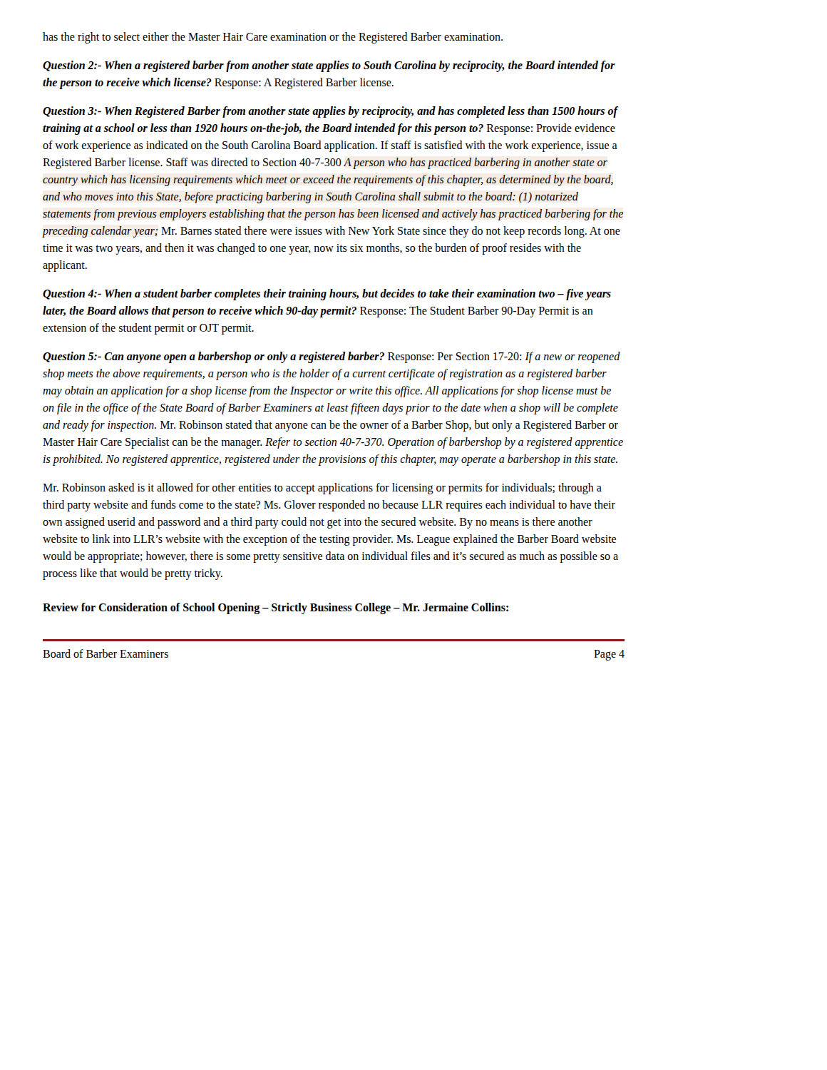has the right to select either the Master Hair Care examination or the Registered Barber examination.
Question 2:- When a registered barber from another state applies to South Carolina by reciprocity, the Board intended for the person to receive which license? Response: A Registered Barber license.
Question 3:- When Registered Barber from another state applies by reciprocity, and has completed less than 1500 hours of training at a school or less than 1920 hours on-the-job, the Board intended for this person to? Response: Provide evidence of work experience as indicated on the South Carolina Board application. If staff is satisfied with the work experience, issue a Registered Barber license. Staff was directed to Section 40-7-300 A person who has practiced barbering in another state or country which has licensing requirements which meet or exceed the requirements of this chapter, as determined by the board, and who moves into this State, before practicing barbering in South Carolina shall submit to the board: (1) notarized statements from previous employers establishing that the person has been licensed and actively has practiced barbering for the preceding calendar year; Mr. Barnes stated there were issues with New York State since they do not keep records long. At one time it was two years, and then it was changed to one year, now its six months, so the burden of proof resides with the applicant.
Question 4:- When a student barber completes their training hours, but decides to take their examination two – five years later, the Board allows that person to receive which 90-day permit? Response: The Student Barber 90-Day Permit is an extension of the student permit or OJT permit.
Question 5:- Can anyone open a barbershop or only a registered barber? Response: Per Section 17-20: If a new or reopened shop meets the above requirements, a person who is the holder of a current certificate of registration as a registered barber may obtain an application for a shop license from the Inspector or write this office. All applications for shop license must be on file in the office of the State Board of Barber Examiners at least fifteen days prior to the date when a shop will be complete and ready for inspection. Mr. Robinson stated that anyone can be the owner of a Barber Shop, but only a Registered Barber or Master Hair Care Specialist can be the manager. Refer to section 40-7-370. Operation of barbershop by a registered apprentice is prohibited. No registered apprentice, registered under the provisions of this chapter, may operate a barbershop in this state.
Mr. Robinson asked is it allowed for other entities to accept applications for licensing or permits for individuals; through a third party website and funds come to the state? Ms. Glover responded no because LLR requires each individual to have their own assigned userid and password and a third party could not get into the secured website. By no means is there another website to link into LLR’s website with the exception of the testing provider. Ms. League explained the Barber Board website would be appropriate; however, there is some pretty sensitive data on individual files and it’s secured as much as possible so a process like that would be pretty tricky.
Review for Consideration of School Opening – Strictly Business College – Mr. Jermaine Collins:
Board of Barber Examiners Page 4